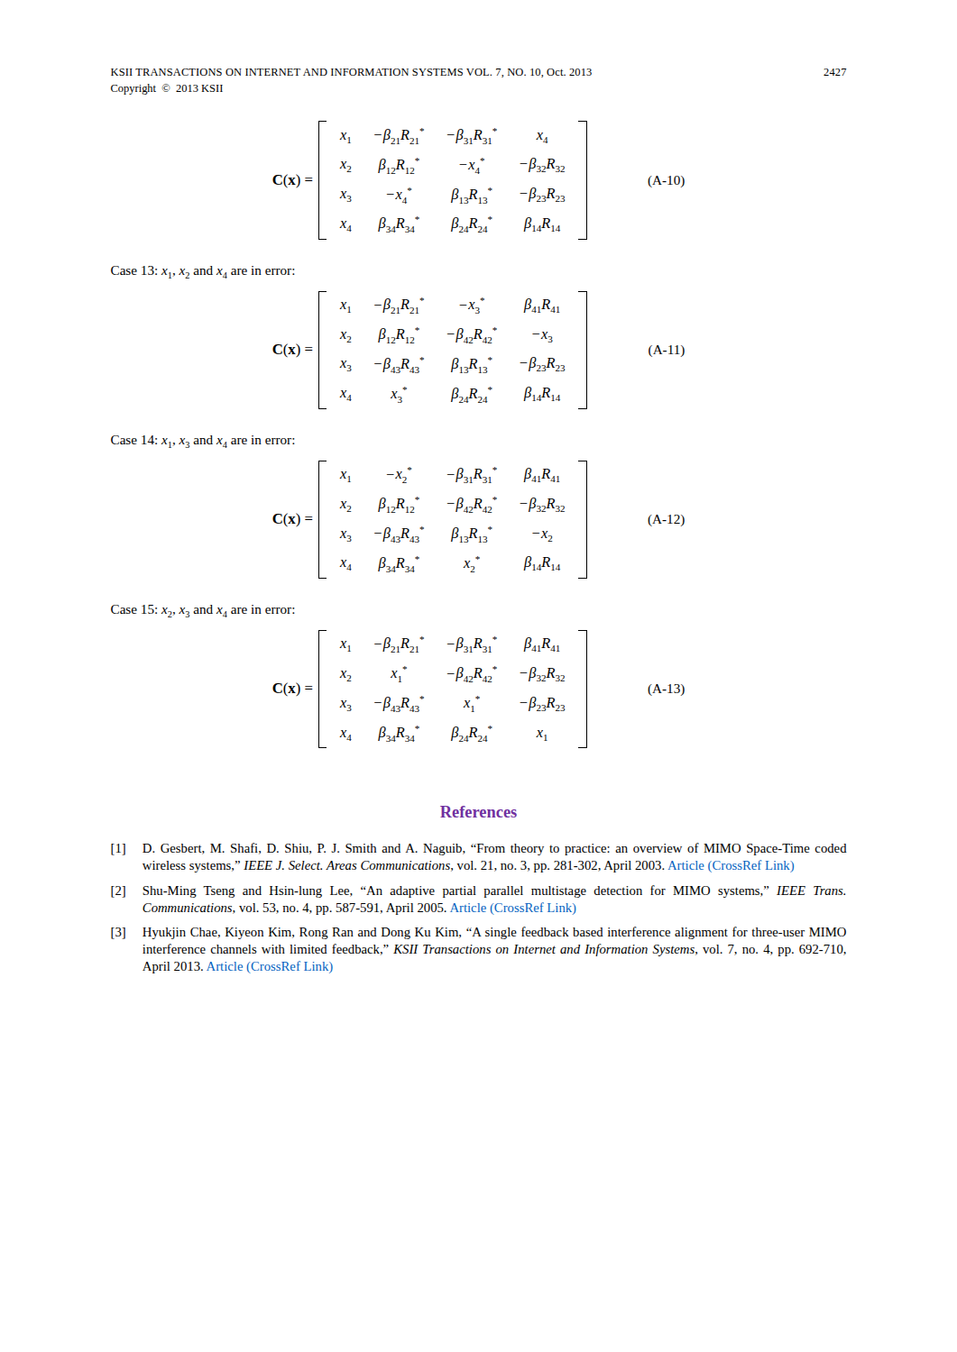KSII TRANSACTIONS ON INTERNET AND INFORMATION SYSTEMS VOL. 7, NO. 10, Oct. 2013 2427
Copyright © 2013 KSII
C(x) =
| x 1 | − β 21 R 21 * | − β 31 R 31 * | x 4 |
| x 2 | β 12 R 12 * | − x 4 * | − β 32 R 32 |
| x 3 | − x 4 * | β 13 R 13 * | − β 23 R 23 |
| x 4 | β 34 R 34 * | β 24 R 24 * | β 14 R 14 |
(A-10)
Case 13: x1, x2 and x4 are in error:
C(x) =
| x 1 | − β 21 R 21 * | − x 3 * | β 41 R 41 |
| x 2 | β 12 R 12 * | − β 42 R 42 * | − x 3 |
| x 3 | − β 43 R 43 * | β 13 R 13 * | − β 23 R 23 |
| x 4 | x 3 * | β 24 R 24 * | β 14 R 14 |
(A-11)
Case 14: x1, x3 and x4 are in error:
C(x) =
| x 1 | − x 2 * | − β 31 R 31 * | β 41 R 41 |
| x 2 | β 12 R 12 * | − β 42 R 42 * | − β 32 R 32 |
| x 3 | − β 43 R 43 * | β 13 R 13 * | − x 2 |
| x 4 | β 34 R 34 * | x 2 * | β 14 R 14 |
(A-12)
Case 15: x2, x3 and x4 are in error:
C(x) =
| x 1 | − β 21 R 21 * | − β 31 R 31 * | β 41 R 41 |
| x 2 | x 1 * | − β 42 R 42 * | − β 32 R 32 |
| x 3 | − β 43 R 43 * | x 1 * | − β 23 R 23 |
| x 4 | β 34 R 34 * | β 24 R 24 * | x 1 |
(A-13)
References
[1] D. Gesbert, M. Shafi, D. Shiu, P. J. Smith and A. Naguib, “From theory to practice: an overview of MIMO Space-Time coded wireless systems,” IEEE J. Select. Areas Communications, vol. 21, no. 3, pp. 281-302, April 2003. Article (CrossRef Link)
[2] Shu-Ming Tseng and Hsin-lung Lee, “An adaptive partial parallel multistage detection for MIMO systems,” IEEE Trans. Communications, vol. 53, no. 4, pp. 587-591, April 2005. Article (CrossRef Link)
[3] Hyukjin Chae, Kiyeon Kim, Rong Ran and Dong Ku Kim, “A single feedback based interference alignment for three-user MIMO interference channels with limited feedback,” KSII Transactions on Internet and Information Systems, vol. 7, no. 4, pp. 692-710, April 2013. Article (CrossRef Link)